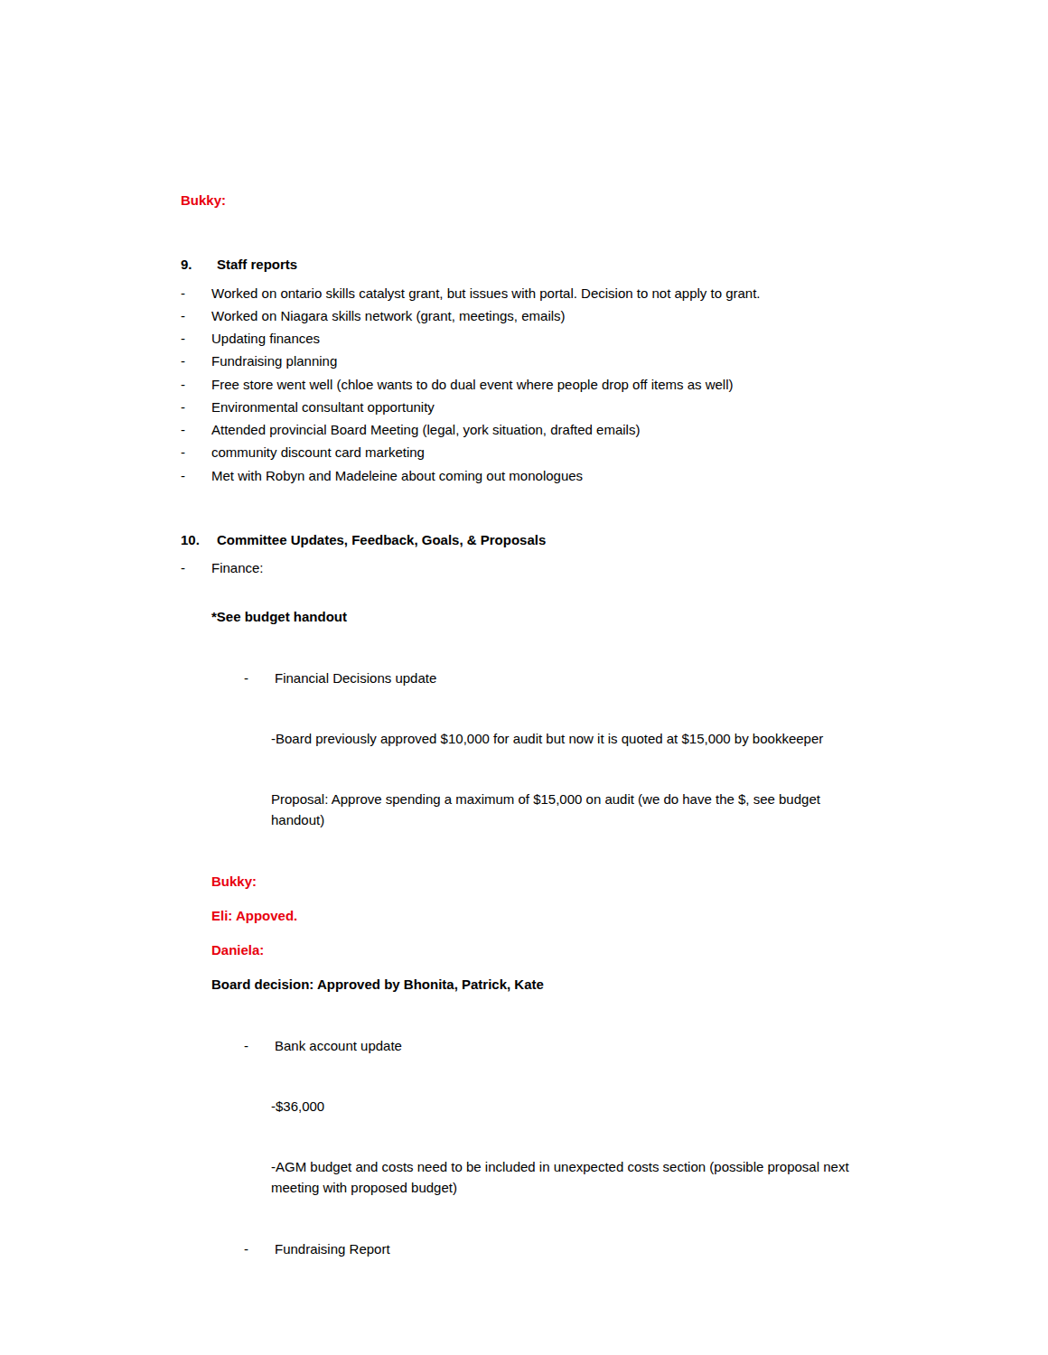Bukky:
9.
Staff reports
Worked on ontario skills catalyst grant, but issues with portal. Decision to not apply to grant.
Worked on Niagara skills network (grant, meetings, emails)
Updating finances
Fundraising planning
Free store went well (chloe wants to do dual event where people drop off items as well)
Environmental consultant opportunity
Attended provincial Board Meeting (legal, york situation, drafted emails)
community discount card marketing
Met with Robyn and Madeleine about coming out monologues
10.
Committee Updates, Feedback, Goals, & Proposals
Finance:
*See budget handout
Financial Decisions update
-Board previously approved $10,000 for audit but now it is quoted at $15,000 by bookkeeper
Proposal: Approve spending a maximum of $15,000 on audit (we do have the $, see budget handout)
Bukky:
Eli: Appoved.
Daniela:
Board decision: Approved by Bhonita, Patrick, Kate
Bank account update
-$36,000
-AGM budget and costs need to be included in unexpected costs section (possible proposal next meeting with proposed budget)
Fundraising Report